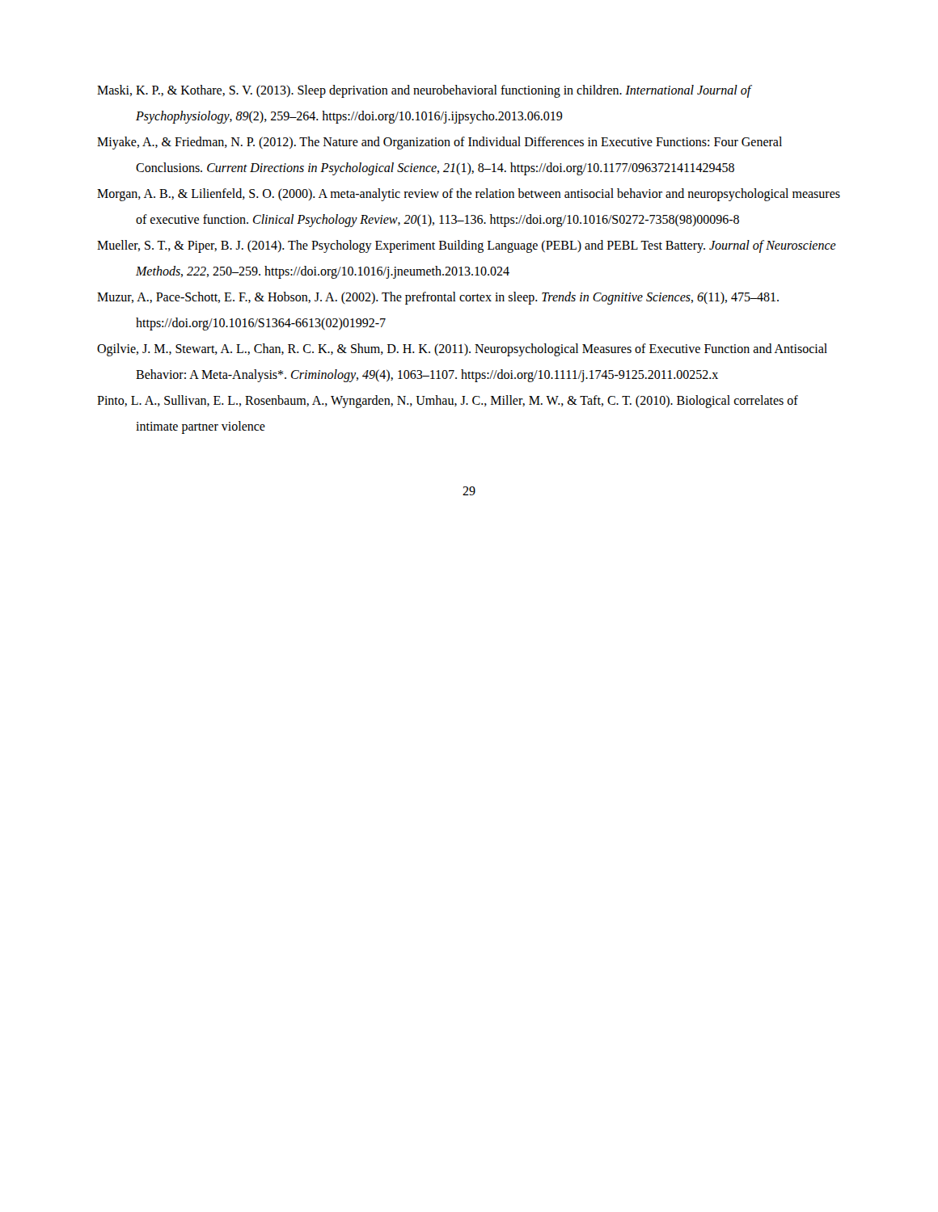Maski, K. P., & Kothare, S. V. (2013). Sleep deprivation and neurobehavioral functioning in children. International Journal of Psychophysiology, 89(2), 259–264. https://doi.org/10.1016/j.ijpsycho.2013.06.019
Miyake, A., & Friedman, N. P. (2012). The Nature and Organization of Individual Differences in Executive Functions: Four General Conclusions. Current Directions in Psychological Science, 21(1), 8–14. https://doi.org/10.1177/0963721411429458
Morgan, A. B., & Lilienfeld, S. O. (2000). A meta-analytic review of the relation between antisocial behavior and neuropsychological measures of executive function. Clinical Psychology Review, 20(1), 113–136. https://doi.org/10.1016/S0272-7358(98)00096-8
Mueller, S. T., & Piper, B. J. (2014). The Psychology Experiment Building Language (PEBL) and PEBL Test Battery. Journal of Neuroscience Methods, 222, 250–259. https://doi.org/10.1016/j.jneumeth.2013.10.024
Muzur, A., Pace-Schott, E. F., & Hobson, J. A. (2002). The prefrontal cortex in sleep. Trends in Cognitive Sciences, 6(11), 475–481. https://doi.org/10.1016/S1364-6613(02)01992-7
Ogilvie, J. M., Stewart, A. L., Chan, R. C. K., & Shum, D. H. K. (2011). Neuropsychological Measures of Executive Function and Antisocial Behavior: A Meta-Analysis*. Criminology, 49(4), 1063–1107. https://doi.org/10.1111/j.1745-9125.2011.00252.x
Pinto, L. A., Sullivan, E. L., Rosenbaum, A., Wyngarden, N., Umhau, J. C., Miller, M. W., & Taft, C. T. (2010). Biological correlates of intimate partner violence
29